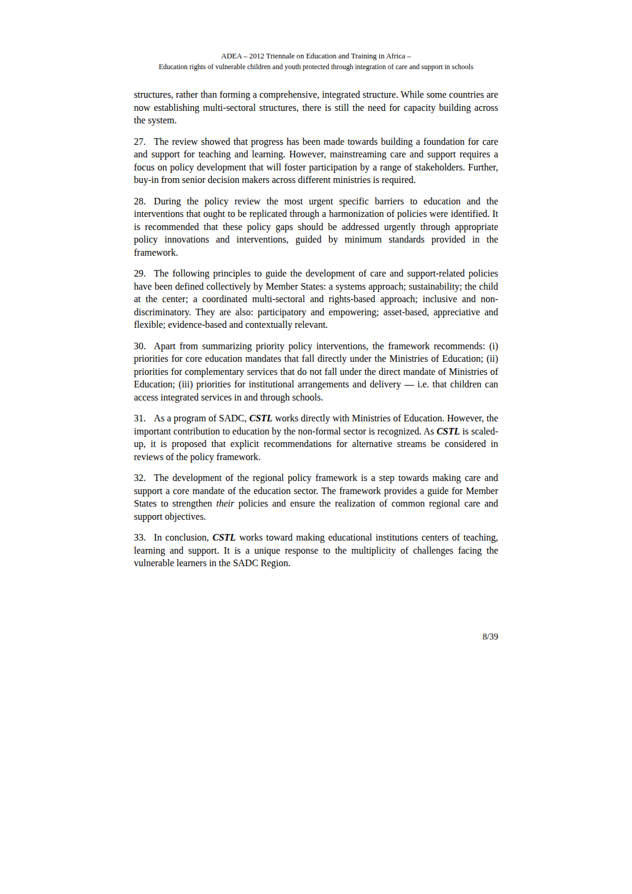ADEA – 2012 Triennale on Education and Training in Africa –
Education rights of vulnerable children and youth protected through integration of care and support in schools
structures, rather than forming a comprehensive, integrated structure. While some countries are now establishing multi-sectoral structures, there is still the need for capacity building across the system.
27. The review showed that progress has been made towards building a foundation for care and support for teaching and learning. However, mainstreaming care and support requires a focus on policy development that will foster participation by a range of stakeholders. Further, buy-in from senior decision makers across different ministries is required.
28. During the policy review the most urgent specific barriers to education and the interventions that ought to be replicated through a harmonization of policies were identified. It is recommended that these policy gaps should be addressed urgently through appropriate policy innovations and interventions, guided by minimum standards provided in the framework.
29. The following principles to guide the development of care and support-related policies have been defined collectively by Member States: a systems approach; sustainability; the child at the center; a coordinated multi-sectoral and rights-based approach; inclusive and non-discriminatory. They are also: participatory and empowering; asset-based, appreciative and flexible; evidence-based and contextually relevant.
30. Apart from summarizing priority policy interventions, the framework recommends: (i) priorities for core education mandates that fall directly under the Ministries of Education; (ii) priorities for complementary services that do not fall under the direct mandate of Ministries of Education; (iii) priorities for institutional arrangements and delivery — i.e. that children can access integrated services in and through schools.
31. As a program of SADC, CSTL works directly with Ministries of Education. However, the important contribution to education by the non-formal sector is recognized. As CSTL is scaled-up, it is proposed that explicit recommendations for alternative streams be considered in reviews of the policy framework.
32. The development of the regional policy framework is a step towards making care and support a core mandate of the education sector. The framework provides a guide for Member States to strengthen their policies and ensure the realization of common regional care and support objectives.
33. In conclusion, CSTL works toward making educational institutions centers of teaching, learning and support. It is a unique response to the multiplicity of challenges facing the vulnerable learners in the SADC Region.
8/39